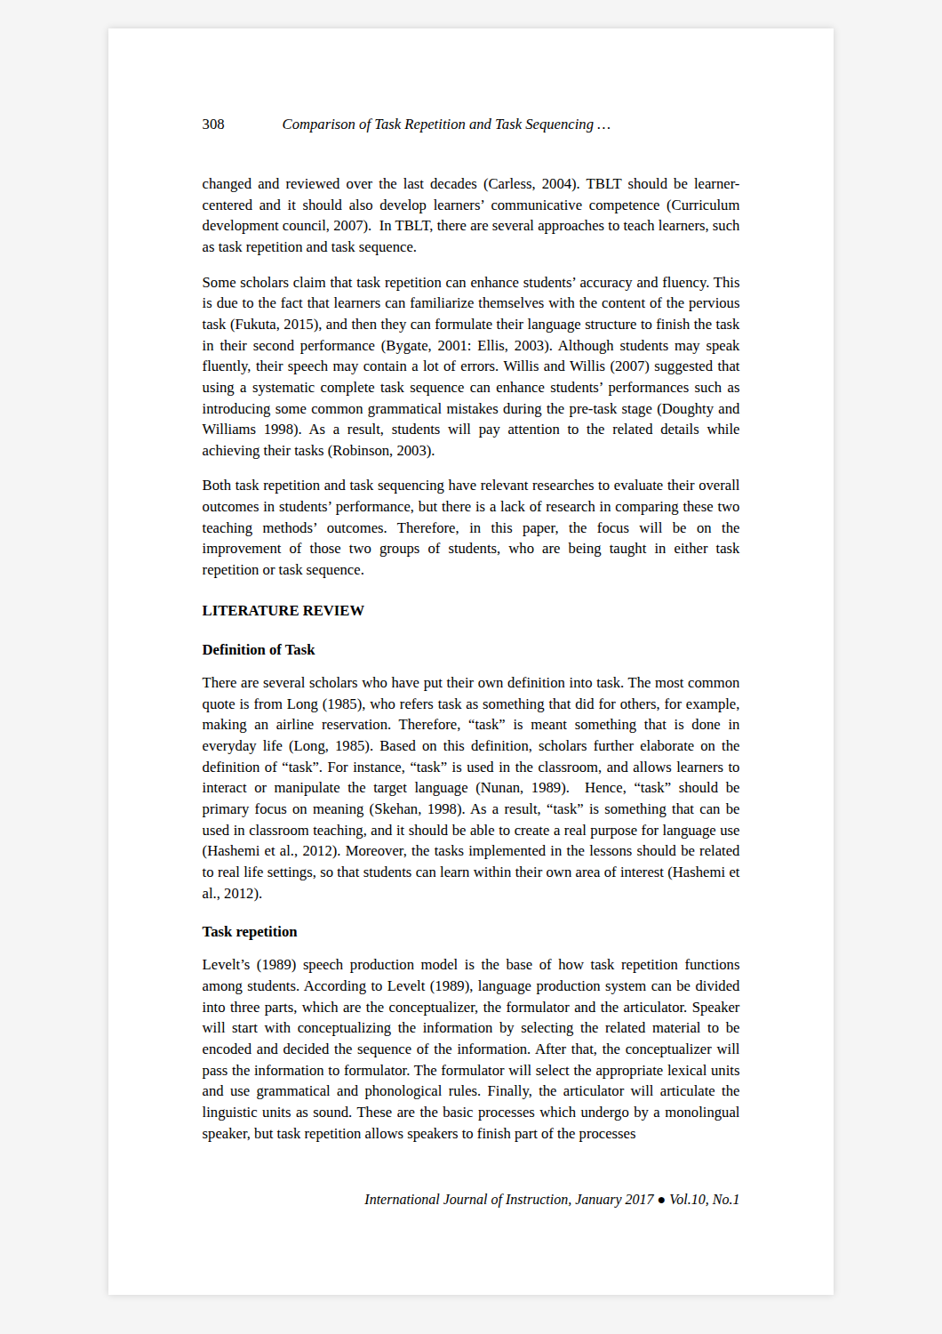308
Comparison of Task Repetition and Task Sequencing …
changed and reviewed over the last decades (Carless, 2004). TBLT should be learner-centered and it should also develop learners’ communicative competence (Curriculum development council, 2007). In TBLT, there are several approaches to teach learners, such as task repetition and task sequence.
Some scholars claim that task repetition can enhance students’ accuracy and fluency. This is due to the fact that learners can familiarize themselves with the content of the pervious task (Fukuta, 2015), and then they can formulate their language structure to finish the task in their second performance (Bygate, 2001: Ellis, 2003). Although students may speak fluently, their speech may contain a lot of errors. Willis and Willis (2007) suggested that using a systematic complete task sequence can enhance students’ performances such as introducing some common grammatical mistakes during the pre-task stage (Doughty and Williams 1998). As a result, students will pay attention to the related details while achieving their tasks (Robinson, 2003).
Both task repetition and task sequencing have relevant researches to evaluate their overall outcomes in students’ performance, but there is a lack of research in comparing these two teaching methods’ outcomes. Therefore, in this paper, the focus will be on the improvement of those two groups of students, who are being taught in either task repetition or task sequence.
LITERATURE REVIEW
Definition of Task
There are several scholars who have put their own definition into task. The most common quote is from Long (1985), who refers task as something that did for others, for example, making an airline reservation. Therefore, “task” is meant something that is done in everyday life (Long, 1985). Based on this definition, scholars further elaborate on the definition of “task”. For instance, “task” is used in the classroom, and allows learners to interact or manipulate the target language (Nunan, 1989). Hence, “task” should be primary focus on meaning (Skehan, 1998). As a result, “task” is something that can be used in classroom teaching, and it should be able to create a real purpose for language use (Hashemi et al., 2012). Moreover, the tasks implemented in the lessons should be related to real life settings, so that students can learn within their own area of interest (Hashemi et al., 2012).
Task repetition
Levelt’s (1989) speech production model is the base of how task repetition functions among students. According to Levelt (1989), language production system can be divided into three parts, which are the conceptualizer, the formulator and the articulator. Speaker will start with conceptualizing the information by selecting the related material to be encoded and decided the sequence of the information. After that, the conceptualizer will pass the information to formulator. The formulator will select the appropriate lexical units and use grammatical and phonological rules. Finally, the articulator will articulate the linguistic units as sound. These are the basic processes which undergo by a monolingual speaker, but task repetition allows speakers to finish part of the processes
International Journal of Instruction, January 2017 ● Vol.10, No.1